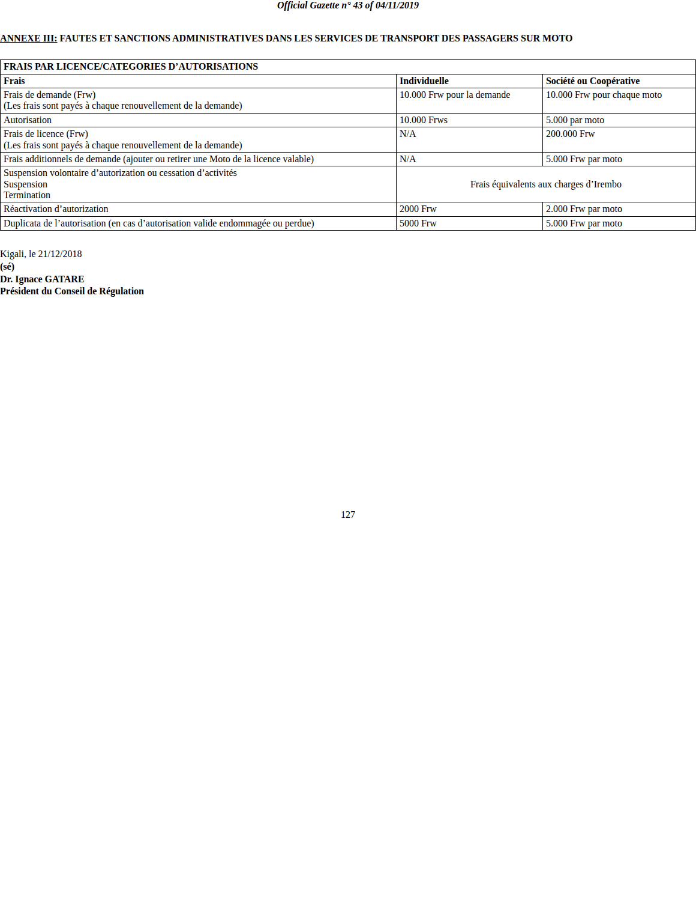Official Gazette n° 43 of 04/11/2019
ANNEXE III: FAUTES ET SANCTIONS ADMINISTRATIVES DANS LES SERVICES DE TRANSPORT DES PASSAGERS SUR MOTO
| FRAIS PAR LICENCE/CATEGORIES D’AUTORISATIONS |
| Frais | Individuelle | Société ou Coopérative |
| Frais de demande (Frw) (Les frais sont payés à chaque renouvellement de la demande) | 10.000 Frw pour la demande | 10.000 Frw pour chaque moto |
| Autorisation | 10.000 Frws | 5.000 par moto |
| Frais de licence (Frw) (Les frais sont payés à chaque renouvellement de la demande) | N/A | 200.000 Frw |
| Frais additionnels de demande (ajouter ou retirer une Moto de la licence valable) | N/A | 5.000 Frw par moto |
| Suspension volontaire d’autorization ou cessation d’activités Suspension Termination | Frais équivalents aux charges d’Irembo |
| Réactivation d’autorization | 2000 Frw | 2.000 Frw par moto |
| Duplicata de l’autorisation (en cas d’autorisation valide endommagée ou perdue) | 5000 Frw | 5.000 Frw par moto |
Kigali, le 21/12/2018
(sé)
Dr. Ignace GATARE
Président du Conseil de Régulation
127